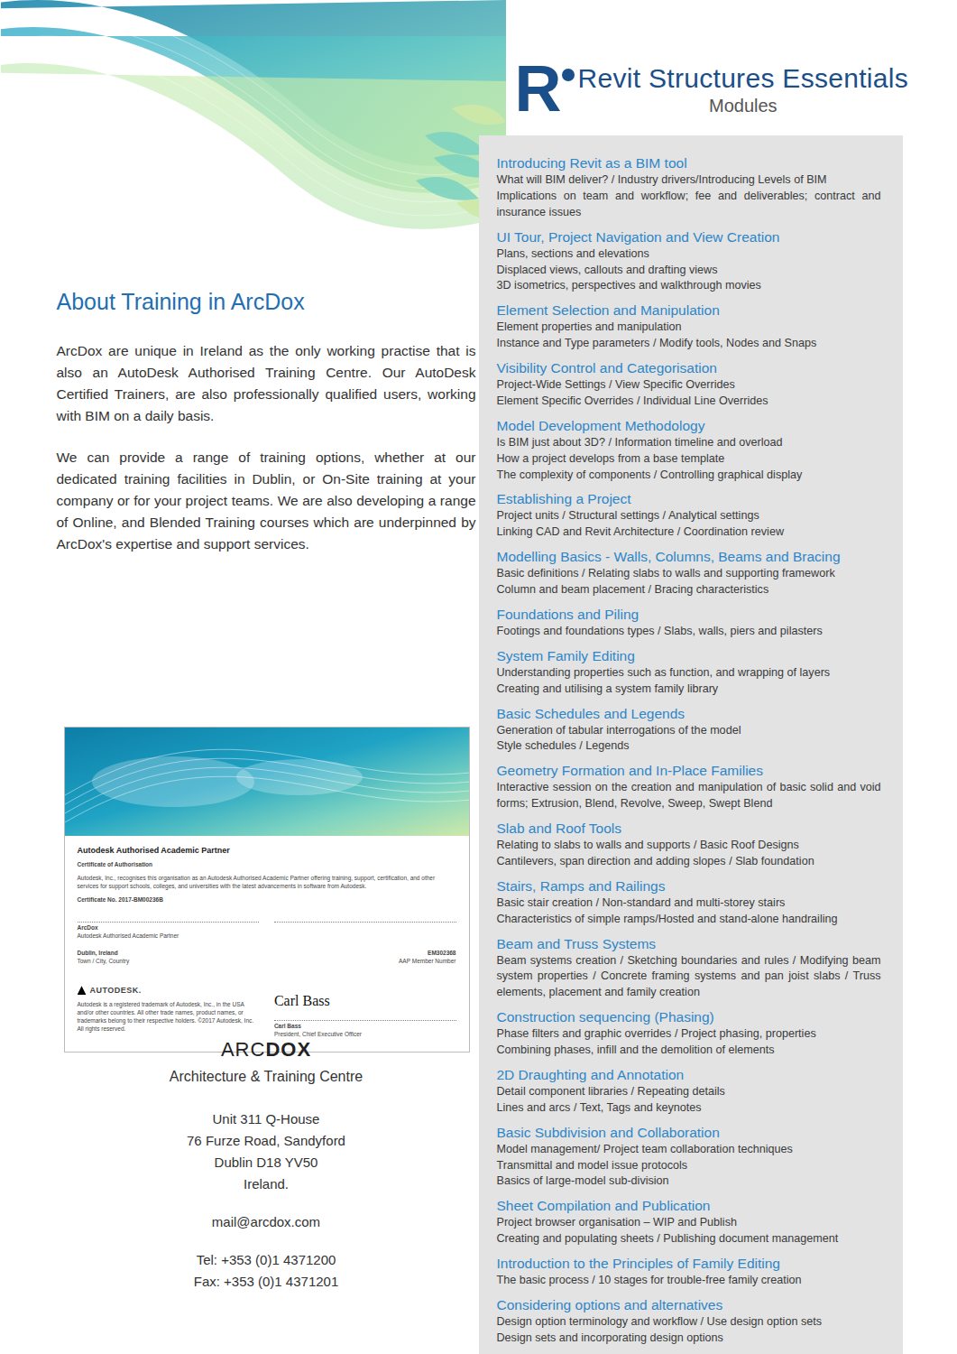R
Revit Structures Essentials
Modules
About Training in ArcDox
ArcDox are unique in Ireland as the only working practise that is also an AutoDesk Authorised Training Centre. Our AutoDesk Certified Trainers, are also professionally qualified users, working with BIM on a daily basis.
We can provide a range of training options, whether at our dedicated training facilities in Dublin, or On-Site training at your company or for your project teams. We are also developing a range of Online, and Blended Training courses which are underpinned by ArcDox's expertise and support services.
Autodesk Authorised Academic Partner
Certificate of Authorisation
Autodesk, Inc., recognises this organisation as an Autodesk Authorised Academic Partner offering training, support, certification, and other services for support schools, colleges, and universities with the latest advancements in software from Autodesk.
Certificate No. 2017-BM00236B
ArcDox
Autodesk Authorised Academic Partner
Dublin, Ireland
Town / City, Country
EM302368
AAP Member Number
AUTODESK.
Autodesk is a registered trademark of Autodesk, Inc., in the USA and/or other countries. All other trade names, product names, or trademarks belong to their respective holders. ©2017 Autodesk, Inc. All rights reserved.
Carl Bass
Carl Bass
President, Chief Executive Officer
ARCDOX
Architecture & Training Centre
Unit 311 Q-House
76 Furze Road, Sandyford
Dublin D18 YV50
Ireland.
mail@arcdox.com
Tel: +353 (0)1 4371200
Fax: +353 (0)1 4371201
Introducing Revit as a BIM tool
What will BIM deliver? / Industry drivers/Introducing Levels of BIM
Implications on team and workflow; fee and deliverables; contract and insurance issues
UI Tour, Project Navigation and View Creation
Plans, sections and elevations
Displaced views, callouts and drafting views
3D isometrics, perspectives and walkthrough movies
Element Selection and Manipulation
Element properties and manipulation
Instance and Type parameters / Modify tools, Nodes and Snaps
Visibility Control and Categorisation
Project-Wide Settings / View Specific Overrides
Element Specific Overrides / Individual Line Overrides
Model Development Methodology
Is BIM just about 3D? / Information timeline and overload
How a project develops from a base template
The complexity of components / Controlling graphical display
Establishing a Project
Project units / Structural settings / Analytical settings
Linking CAD and Revit Architecture / Coordination review
Modelling Basics - Walls, Columns, Beams and Bracing
Basic definitions / Relating slabs to walls and supporting framework
Column and beam placement / Bracing characteristics
Foundations and Piling
Footings and foundations types / Slabs, walls, piers and pilasters
System Family Editing
Understanding properties such as function, and wrapping of layers
Creating and utilising a system family library
Basic Schedules and Legends
Generation of tabular interrogations of the model
Style schedules / Legends
Geometry Formation and In-Place Families
Interactive session on the creation and manipulation of basic solid and void forms; Extrusion, Blend, Revolve, Sweep, Swept Blend
Slab and Roof Tools
Relating to slabs to walls and supports / Basic Roof Designs
Cantilevers, span direction and adding slopes / Slab foundation
Stairs, Ramps and Railings
Basic stair creation / Non-standard and multi-storey stairs
Characteristics of simple ramps/Hosted and stand-alone handrailing
Beam and Truss Systems
Beam systems creation / Sketching boundaries and rules / Modifying beam system properties / Concrete framing systems and pan joist slabs / Truss elements, placement and family creation
Construction sequencing (Phasing)
Phase filters and graphic overrides / Project phasing, properties
Combining phases, infill and the demolition of elements
2D Draughting and Annotation
Detail component libraries / Repeating details
Lines and arcs / Text, Tags and keynotes
Basic Subdivision and Collaboration
Model management/ Project team collaboration techniques
Transmittal and model issue protocols
Basics of large-model sub-division
Sheet Compilation and Publication
Project browser organisation – WIP and Publish
Creating and populating sheets / Publishing document management
Introduction to the Principles of Family Editing
The basic process / 10 stages for trouble-free family creation
Considering options and alternatives
Design option terminology and workflow / Use design option sets
Design sets and incorporating design options